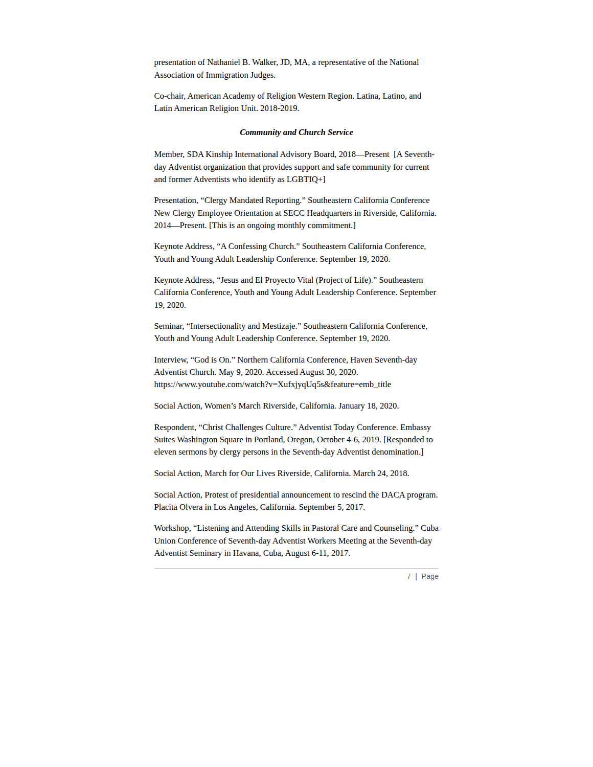presentation of Nathaniel B. Walker, JD, MA, a representative of the National Association of Immigration Judges.
Co-chair, American Academy of Religion Western Region. Latina, Latino, and Latin American Religion Unit. 2018-2019.
Community and Church Service
Member, SDA Kinship International Advisory Board, 2018—Present [A Seventh-day Adventist organization that provides support and safe community for current and former Adventists who identify as LGBTIQ+]
Presentation, “Clergy Mandated Reporting.” Southeastern California Conference New Clergy Employee Orientation at SECC Headquarters in Riverside, California. 2014—Present. [This is an ongoing monthly commitment.]
Keynote Address, “A Confessing Church.” Southeastern California Conference, Youth and Young Adult Leadership Conference. September 19, 2020.
Keynote Address, “Jesus and El Proyecto Vital (Project of Life).” Southeastern California Conference, Youth and Young Adult Leadership Conference. September 19, 2020.
Seminar, “Intersectionality and Mestizaje.” Southeastern California Conference, Youth and Young Adult Leadership Conference. September 19, 2020.
Interview, “God is On.” Northern California Conference, Haven Seventh-day Adventist Church. May 9, 2020. Accessed August 30, 2020. https://www.youtube.com/watch?v=XufxjyqUq5s&feature=emb_title
Social Action, Women’s March Riverside, California. January 18, 2020.
Respondent, “Christ Challenges Culture.” Adventist Today Conference. Embassy Suites Washington Square in Portland, Oregon, October 4-6, 2019. [Responded to eleven sermons by clergy persons in the Seventh-day Adventist denomination.]
Social Action, March for Our Lives Riverside, California. March 24, 2018.
Social Action, Protest of presidential announcement to rescind the DACA program. Placita Olvera in Los Angeles, California. September 5, 2017.
Workshop, “Listening and Attending Skills in Pastoral Care and Counseling.” Cuba Union Conference of Seventh-day Adventist Workers Meeting at the Seventh-day Adventist Seminary in Havana, Cuba, August 6-11, 2017.
7 | Page